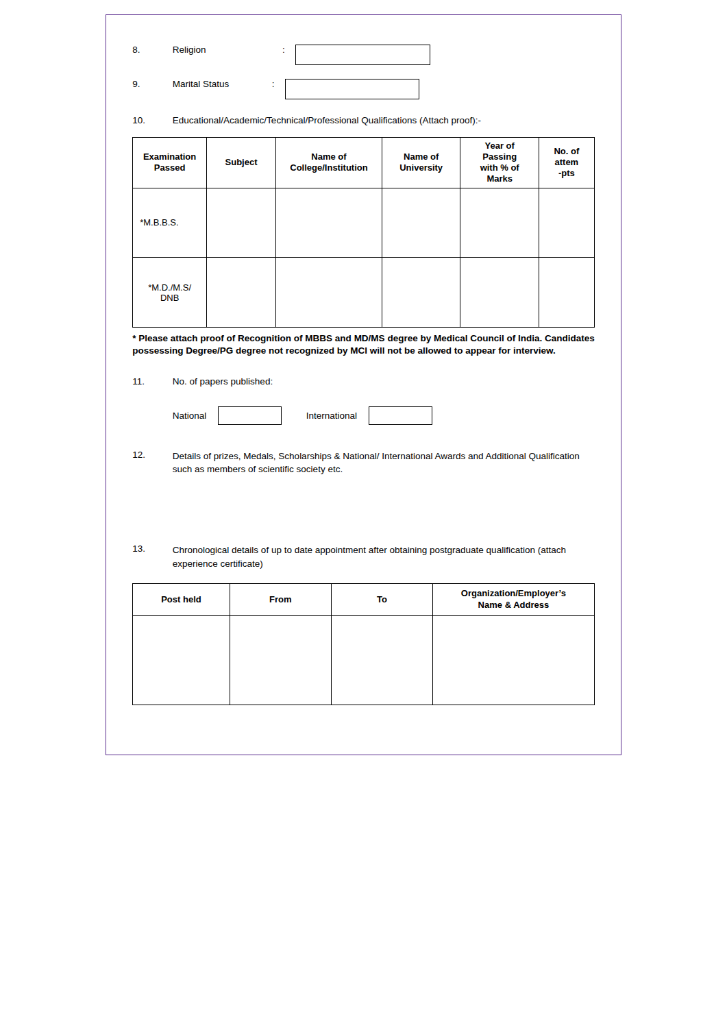8.
Religion
:
9.
Marital Status
:
10.
Educational/Academic/Technical/Professional Qualifications (Attach proof):-
| Examination Passed | Subject | Name of College/Institution | Name of University | Year of Passing with % of Marks | No. of attem -pts |
| --- | --- | --- | --- | --- | --- |
| *M.B.B.S. | | | | | |
| *M.D./M.S/ DNB | | | | | |
* Please attach proof of Recognition of MBBS and MD/MS degree by Medical Council of India. Candidates possessing Degree/PG degree not recognized by MCI will not be allowed to appear for interview.
11.
No. of papers published:
National International
12.
Details of prizes, Medals, Scholarships & National/ International Awards and Additional Qualification such as members of scientific society etc.
13.
Chronological details of up to date appointment after obtaining postgraduate qualification (attach experience certificate)
| Post held | From | To | Organization/Employer’s Name & Address |
| --- | --- | --- | --- |